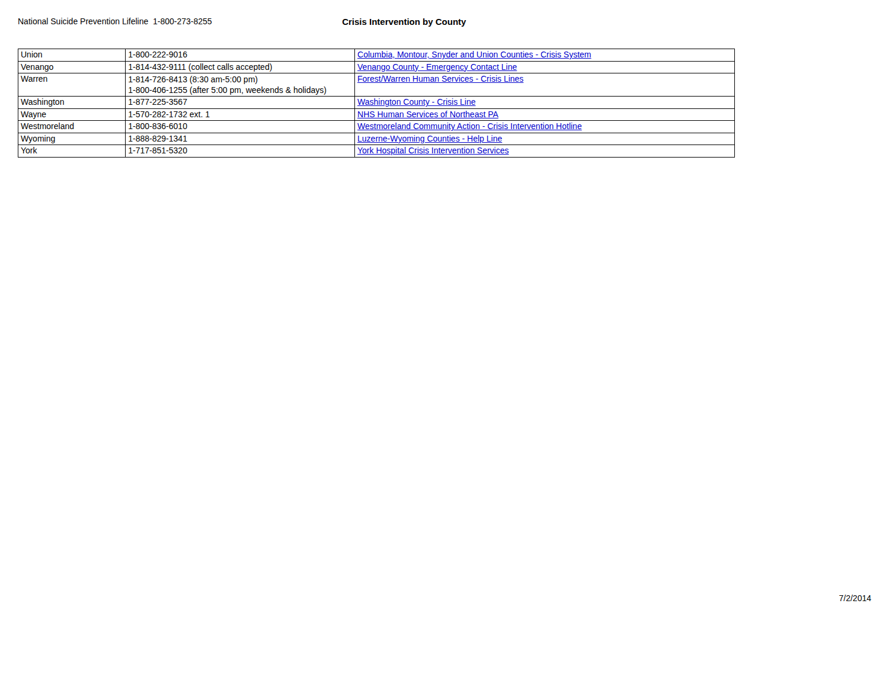National Suicide Prevention Lifeline 1-800-273-8255 Crisis Intervention by County
| Union | 1-800-222-9016 | Columbia, Montour, Snyder and Union Counties - Crisis System |
| Venango | 1-814-432-9111 (collect calls accepted) | Venango County - Emergency Contact Line |
| Warren | 1-814-726-8413 (8:30 am-5:00 pm) 1-800-406-1255 (after 5:00 pm, weekends & holidays) | Forest/Warren Human Services - Crisis Lines |
| Washington | 1-877-225-3567 | Washington County - Crisis Line |
| Wayne | 1-570-282-1732 ext. 1 | NHS Human Services of Northeast PA |
| Westmoreland | 1-800-836-6010 | Westmoreland Community Action - Crisis Intervention Hotline |
| Wyoming | 1-888-829-1341 | Luzerne-Wyoming Counties - Help Line |
| York | 1-717-851-5320 | York Hospital Crisis Intervention Services |
7/2/2014